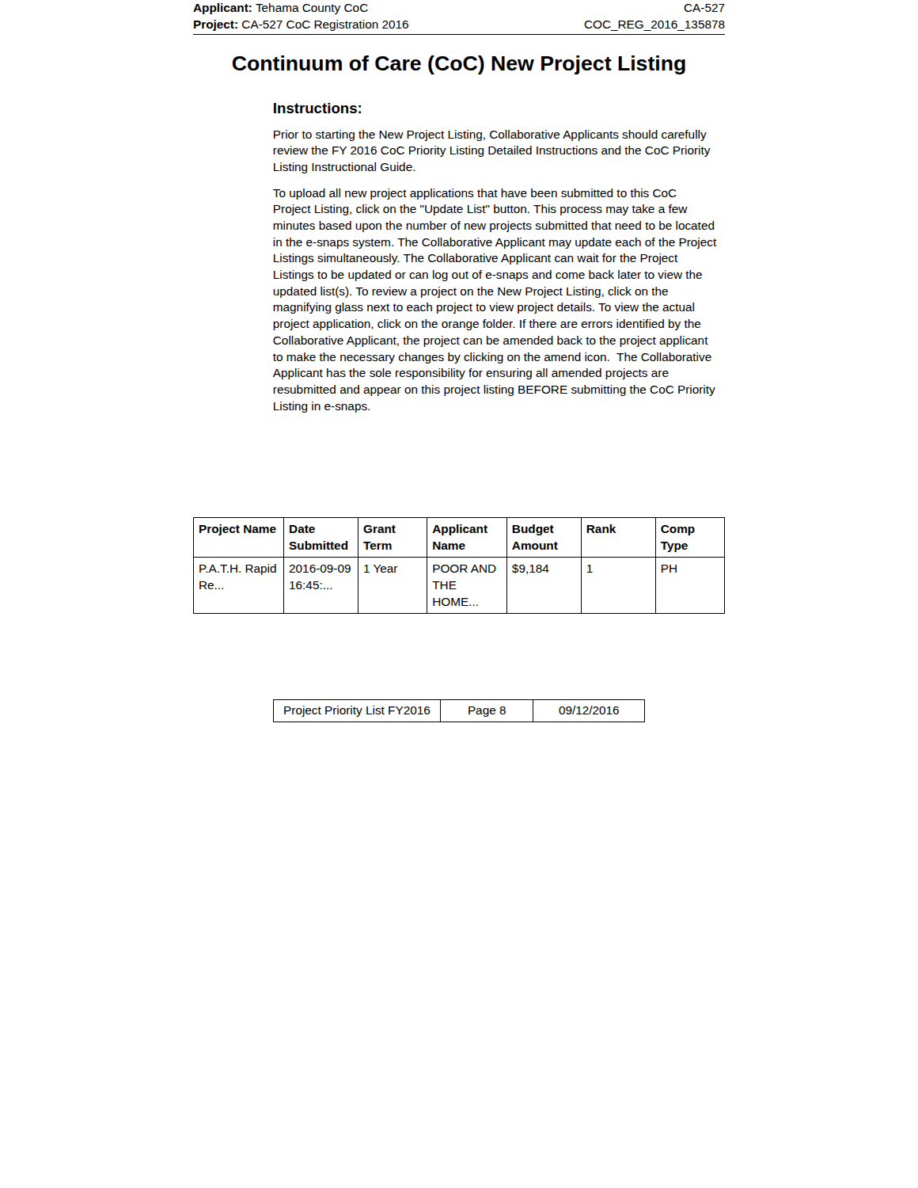Applicant: Tehama County CoC
CA-527
Project: CA-527 CoC Registration 2016
COC_REG_2016_135878
Continuum of Care (CoC) New Project Listing
Instructions:
Prior to starting the New Project Listing, Collaborative Applicants should carefully review the FY 2016 CoC Priority Listing Detailed Instructions and the CoC Priority Listing Instructional Guide.
To upload all new project applications that have been submitted to this CoC Project Listing, click on the "Update List" button. This process may take a few minutes based upon the number of new projects submitted that need to be located in the e-snaps system. The Collaborative Applicant may update each of the Project Listings simultaneously. The Collaborative Applicant can wait for the Project Listings to be updated or can log out of e-snaps and come back later to view the updated list(s). To review a project on the New Project Listing, click on the magnifying glass next to each project to view project details. To view the actual project application, click on the orange folder. If there are errors identified by the Collaborative Applicant, the project can be amended back to the project applicant to make the necessary changes by clicking on the amend icon. The Collaborative Applicant has the sole responsibility for ensuring all amended projects are resubmitted and appear on this project listing BEFORE submitting the CoC Priority Listing in e-snaps.
| Project Name | Date Submitted | Grant Term | Applicant Name | Budget Amount | Rank | Comp Type |
| --- | --- | --- | --- | --- | --- | --- |
| P.A.T.H. Rapid Re... | 2016-09-09 16:45:... | 1 Year | POOR AND THE HOME... | $9,184 | 1 | PH |
| Project Priority List FY2016 | Page 8 | 09/12/2016 |